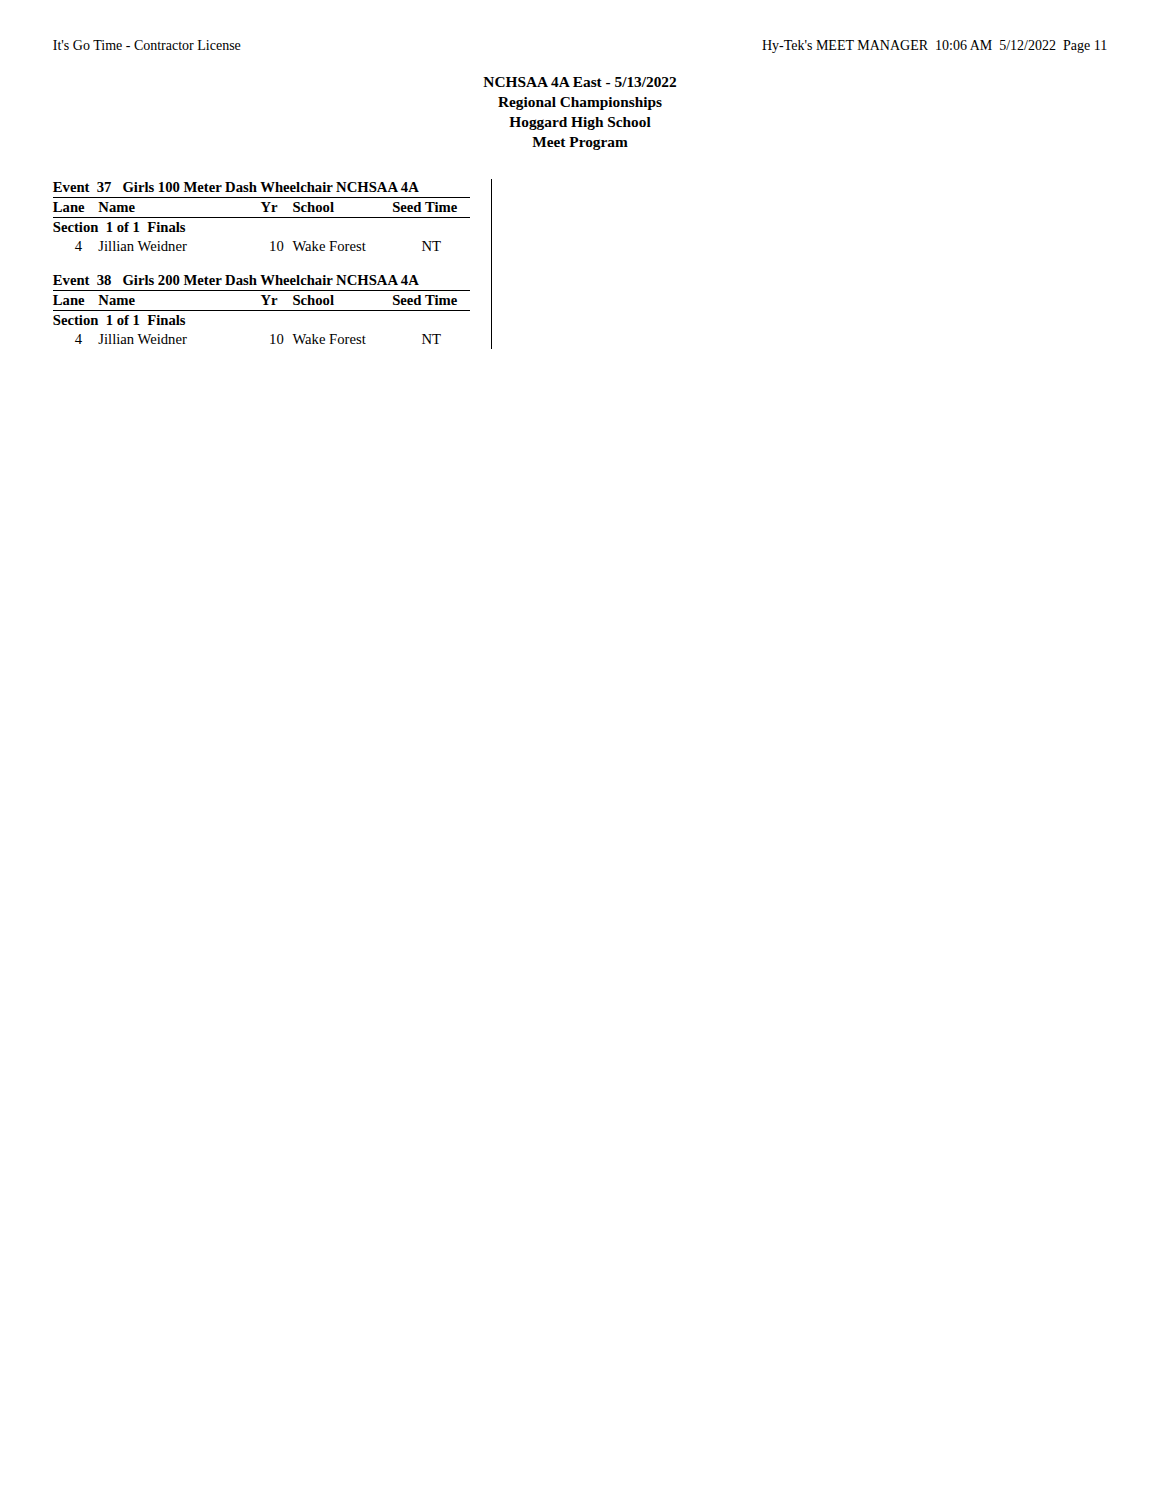It's Go Time - Contractor License
Hy-Tek's MEET MANAGER 10:06 AM 5/12/2022 Page 11
NCHSAA 4A East - 5/13/2022
Regional Championships
Hoggard High School
Meet Program
Event 37 Girls 100 Meter Dash Wheelchair NCHSAA 4A
| Lane | Name | Yr | School | Seed Time |
| --- | --- | --- | --- | --- |
| Section 1 of 1 Finals |
| 4 | Jillian Weidner | 10 | Wake Forest | NT |
Event 38 Girls 200 Meter Dash Wheelchair NCHSAA 4A
| Lane | Name | Yr | School | Seed Time |
| --- | --- | --- | --- | --- |
| Section 1 of 1 Finals |
| 4 | Jillian Weidner | 10 | Wake Forest | NT |